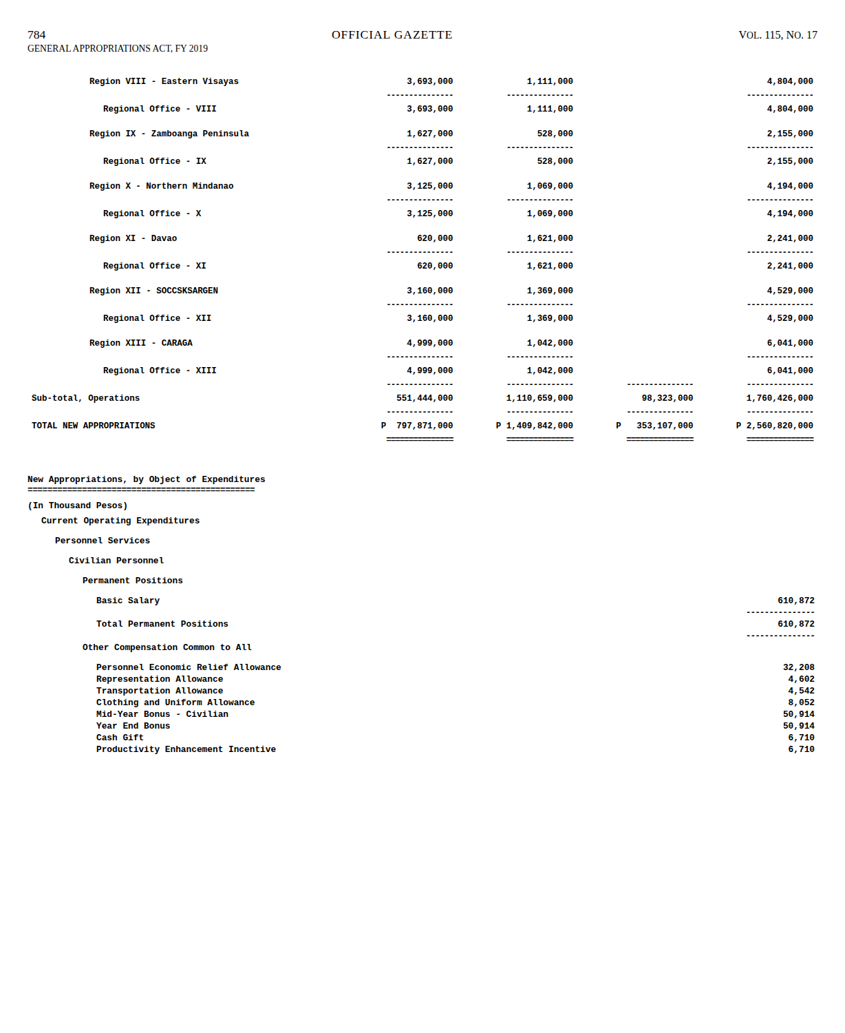784 OFFICIAL GAZETTE VOL. 115, NO. 17
GENERAL APPROPRIATIONS ACT, FY 2019
| Region VIII - Eastern Visayas | 3,693,000 | 1,111,000 | | 4,804,000 |
| | --------------- | --------------- | | --------------- |
| Regional Office - VIII | 3,693,000 | 1,111,000 | | 4,804,000 |
| Region IX - Zamboanga Peninsula | 1,627,000 | 528,000 | | 2,155,000 |
| | --------------- | --------------- | | --------------- |
| Regional Office - IX | 1,627,000 | 528,000 | | 2,155,000 |
| Region X - Northern Mindanao | 3,125,000 | 1,069,000 | | 4,194,000 |
| | --------------- | --------------- | | --------------- |
| Regional Office - X | 3,125,000 | 1,069,000 | | 4,194,000 |
| Region XI - Davao | 620,000 | 1,621,000 | | 2,241,000 |
| | --------------- | --------------- | | --------------- |
| Regional Office - XI | 620,000 | 1,621,000 | | 2,241,000 |
| Region XII - SOCCSKSARGEN | 3,160,000 | 1,369,000 | | 4,529,000 |
| | --------------- | --------------- | | --------------- |
| Regional Office - XII | 3,160,000 | 1,369,000 | | 4,529,000 |
| Region XIII - CARAGA | 4,999,000 | 1,042,000 | | 6,041,000 |
| | --------------- | --------------- | | --------------- |
| Regional Office - XIII | 4,999,000 | 1,042,000 | | 6,041,000 |
| | --------------- | --------------- | --------------- | --------------- |
| Sub-total, Operations | 551,444,000 | 1,110,659,000 | 98,323,000 | 1,760,426,000 |
| | --------------- | --------------- | --------------- | --------------- |
| TOTAL NEW APPROPRIATIONS | P 797,871,000 | P 1,409,842,000 | P 353,107,000 | P 2,560,820,000 |
| | =============== | =============== | =============== | =============== |
New Appropriations, by Object of Expenditures
==============================================
(In Thousand Pesos)
| Current Operating Expenditures | |
| Personnel Services | |
| Civilian Personnel | |
| Permanent Positions | |
| Basic Salary | 610,872 |
| | --------------- |
| Total Permanent Positions | 610,872 |
| | --------------- |
| Other Compensation Common to All | |
| Personnel Economic Relief Allowance | 32,208 |
| Representation Allowance | 4,602 |
| Transportation Allowance | 4,542 |
| Clothing and Uniform Allowance | 8,052 |
| Mid-Year Bonus - Civilian | 50,914 |
| Year End Bonus | 50,914 |
| Cash Gift | 6,710 |
| Productivity Enhancement Incentive | 6,710 |